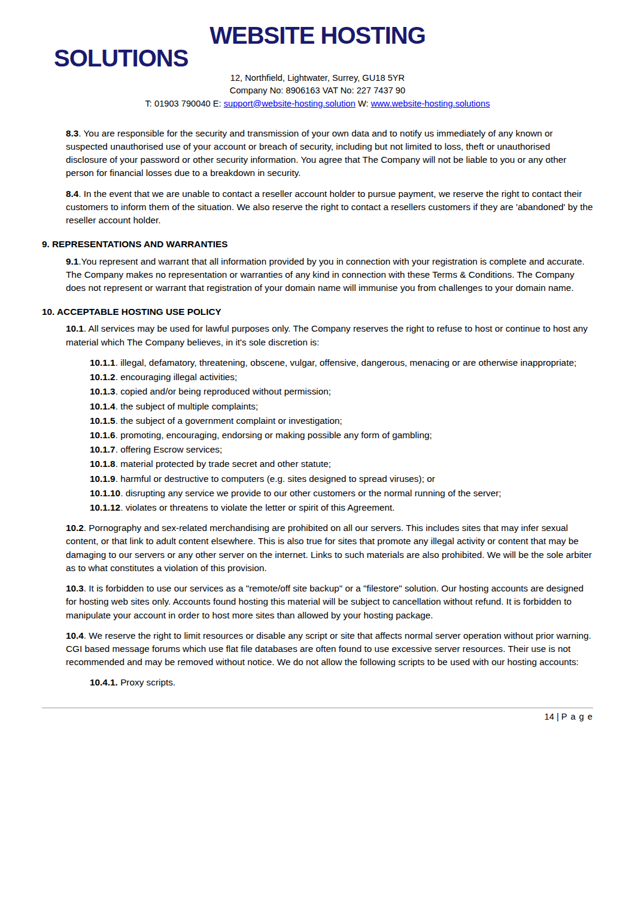WEBSITE HOSTINGSOLUTIONS
12, Northfield, Lightwater, Surrey, GU18 5YR
Company No: 8906163 VAT No: 227 7437 90
T: 01903 790040 E: support@website-hosting.solution W: www.website-hosting.solutions
8.3. You are responsible for the security and transmission of your own data and to notify us immediately of any known or suspected unauthorised use of your account or breach of security, including but not limited to loss, theft or unauthorised disclosure of your password or other security information. You agree that The Company will not be liable to you or any other person for financial losses due to a breakdown in security.
8.4. In the event that we are unable to contact a reseller account holder to pursue payment, we reserve the right to contact their customers to inform them of the situation. We also reserve the right to contact a resellers customers if they are 'abandoned' by the reseller account holder.
9. REPRESENTATIONS AND WARRANTIES
9.1.You represent and warrant that all information provided by you in connection with your registration is complete and accurate. The Company makes no representation or warranties of any kind in connection with these Terms & Conditions. The Company does not represent or warrant that registration of your domain name will immunise you from challenges to your domain name.
10. ACCEPTABLE HOSTING USE POLICY
10.1. All services may be used for lawful purposes only. The Company reserves the right to refuse to host or continue to host any material which The Company believes, in it's sole discretion is:
10.1.1. illegal, defamatory, threatening, obscene, vulgar, offensive, dangerous, menacing or are otherwise inappropriate;
10.1.2. encouraging illegal activities;
10.1.3. copied and/or being reproduced without permission;
10.1.4. the subject of multiple complaints;
10.1.5. the subject of a government complaint or investigation;
10.1.6. promoting, encouraging, endorsing or making possible any form of gambling;
10.1.7. offering Escrow services;
10.1.8. material protected by trade secret and other statute;
10.1.9. harmful or destructive to computers (e.g. sites designed to spread viruses); or
10.1.10. disrupting any service we provide to our other customers or the normal running of the server;
10.1.12. violates or threatens to violate the letter or spirit of this Agreement.
10.2. Pornography and sex-related merchandising are prohibited on all our servers. This includes sites that may infer sexual content, or that link to adult content elsewhere. This is also true for sites that promote any illegal activity or content that may be damaging to our servers or any other server on the internet. Links to such materials are also prohibited. We will be the sole arbiter as to what constitutes a violation of this provision.
10.3. It is forbidden to use our services as a "remote/off site backup" or a "filestore" solution. Our hosting accounts are designed for hosting web sites only. Accounts found hosting this material will be subject to cancellation without refund. It is forbidden to manipulate your account in order to host more sites than allowed by your hosting package.
10.4. We reserve the right to limit resources or disable any script or site that affects normal server operation without prior warning. CGI based message forums which use flat file databases are often found to use excessive server resources. Their use is not recommended and may be removed without notice. We do not allow the following scripts to be used with our hosting accounts:
10.4.1. Proxy scripts.
14 | P a g e